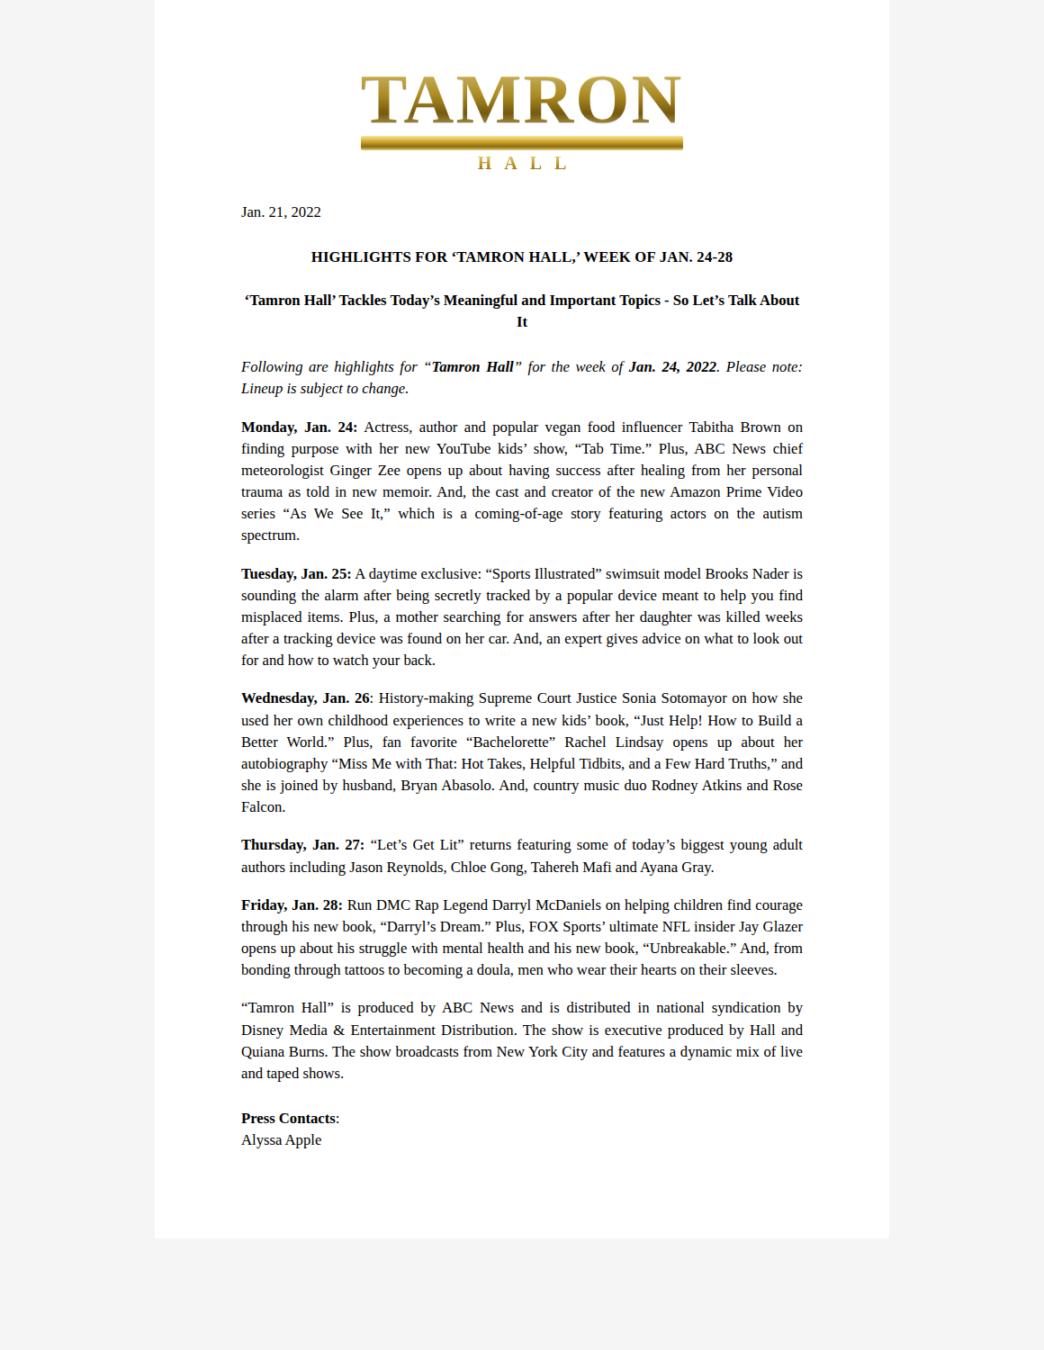TAMRON
HALL
Jan. 21, 2022
HIGHLIGHTS FOR ‘TAMRON HALL,’ WEEK OF JAN. 24-28
‘Tamron Hall’ Tackles Today’s Meaningful and Important Topics - So Let’s Talk About It
Following are highlights for “Tamron Hall” for the week of Jan. 24, 2022. Please note: Lineup is subject to change.
Monday, Jan. 24: Actress, author and popular vegan food influencer Tabitha Brown on finding purpose with her new YouTube kids’ show, “Tab Time.” Plus, ABC News chief meteorologist Ginger Zee opens up about having success after healing from her personal trauma as told in new memoir. And, the cast and creator of the new Amazon Prime Video series “As We See It,” which is a coming-of-age story featuring actors on the autism spectrum.
Tuesday, Jan. 25: A daytime exclusive: “Sports Illustrated” swimsuit model Brooks Nader is sounding the alarm after being secretly tracked by a popular device meant to help you find misplaced items. Plus, a mother searching for answers after her daughter was killed weeks after a tracking device was found on her car. And, an expert gives advice on what to look out for and how to watch your back.
Wednesday, Jan. 26: History-making Supreme Court Justice Sonia Sotomayor on how she used her own childhood experiences to write a new kids’ book, “Just Help! How to Build a Better World.” Plus, fan favorite “Bachelorette” Rachel Lindsay opens up about her autobiography “Miss Me with That: Hot Takes, Helpful Tidbits, and a Few Hard Truths,” and she is joined by husband, Bryan Abasolo. And, country music duo Rodney Atkins and Rose Falcon.
Thursday, Jan. 27: “Let’s Get Lit” returns featuring some of today’s biggest young adult authors including Jason Reynolds, Chloe Gong, Tahereh Mafi and Ayana Gray.
Friday, Jan. 28: Run DMC Rap Legend Darryl McDaniels on helping children find courage through his new book, “Darryl’s Dream.” Plus, FOX Sports’ ultimate NFL insider Jay Glazer opens up about his struggle with mental health and his new book, “Unbreakable.” And, from bonding through tattoos to becoming a doula, men who wear their hearts on their sleeves.
“Tamron Hall” is produced by ABC News and is distributed in national syndication by Disney Media & Entertainment Distribution. The show is executive produced by Hall and Quiana Burns. The show broadcasts from New York City and features a dynamic mix of live and taped shows.
Press Contacts:
Alyssa Apple